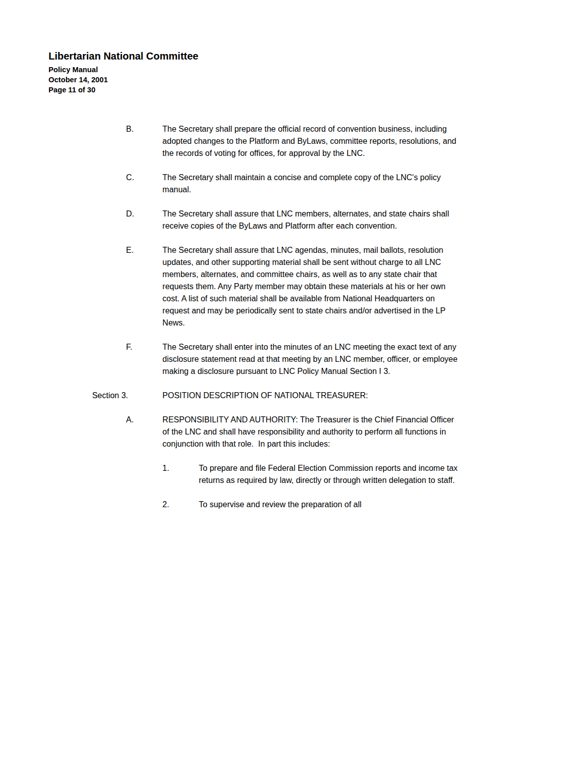Libertarian National Committee
Policy Manual
October 14, 2001
Page 11 of 30
B.
The Secretary shall prepare the official record of convention business, including adopted changes to the Platform and ByLaws, committee reports, resolutions, and the records of voting for offices, for approval by the LNC.
C.
The Secretary shall maintain a concise and complete copy of the LNC's policy manual.
D.
The Secretary shall assure that LNC members, alternates, and state chairs shall receive copies of the ByLaws and Platform after each convention.
E.
The Secretary shall assure that LNC agendas, minutes, mail ballots, resolution updates, and other supporting material shall be sent without charge to all LNC members, alternates, and committee chairs, as well as to any state chair that requests them. Any Party member may obtain these materials at his or her own cost. A list of such material shall be available from National Headquarters on request and may be periodically sent to state chairs and/or advertised in the LP News.
F.
The Secretary shall enter into the minutes of an LNC meeting the exact text of any disclosure statement read at that meeting by an LNC member, officer, or employee making a disclosure pursuant to LNC Policy Manual Section I 3.
Section 3.
POSITION DESCRIPTION OF NATIONAL TREASURER:
A.
RESPONSIBILITY AND AUTHORITY: The Treasurer is the Chief Financial Officer of the LNC and shall have responsibility and authority to perform all functions in conjunction with that role. In part this includes:
1.
To prepare and file Federal Election Commission reports and income tax returns as required by law, directly or through written delegation to staff.
2.
To supervise and review the preparation of all